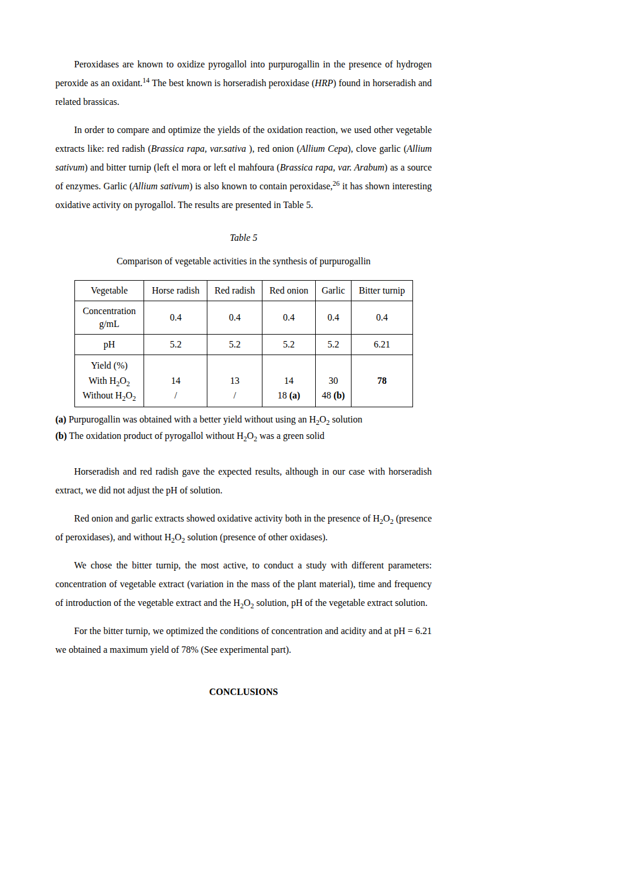Peroxidases are known to oxidize pyrogallol into purpurogallin in the presence of hydrogen peroxide as an oxidant.14 The best known is horseradish peroxidase (HRP) found in horseradish and related brassicas.
In order to compare and optimize the yields of the oxidation reaction, we used other vegetable extracts like: red radish (Brassica rapa, var.sativa ), red onion (Allium Cepa), clove garlic (Allium sativum) and bitter turnip (left el mora or left el mahfoura (Brassica rapa, var. Arabum) as a source of enzymes. Garlic (Allium sativum) is also known to contain peroxidase,26 it has shown interesting oxidative activity on pyrogallol. The results are presented in Table 5.
Table 5
Comparison of vegetable activities in the synthesis of purpurogallin
| Vegetable | Horse radish | Red radish | Red onion | Garlic | Bitter turnip |
| Concentration g/mL | 0.4 | 0.4 | 0.4 | 0.4 | 0.4 |
| pH | 5.2 | 5.2 | 5.2 | 5.2 | 6.21 |
| Yield (%) With H 2 O 2 Without H 2 O 2 | 14 / | 13 / | 14 18 (a) | 30 48 (b) | 78 |
(a) Purpurogallin was obtained with a better yield without using an H2O2 solution
(b) The oxidation product of pyrogallol without H2O2 was a green solid
Horseradish and red radish gave the expected results, although in our case with horseradish extract, we did not adjust the pH of solution.
Red onion and garlic extracts showed oxidative activity both in the presence of H2O2 (presence of peroxidases), and without H2O2 solution (presence of other oxidases).
We chose the bitter turnip, the most active, to conduct a study with different parameters: concentration of vegetable extract (variation in the mass of the plant material), time and frequency of introduction of the vegetable extract and the H2O2 solution, pH of the vegetable extract solution.
For the bitter turnip, we optimized the conditions of concentration and acidity and at pH = 6.21 we obtained a maximum yield of 78% (See experimental part).
CONCLUSIONS